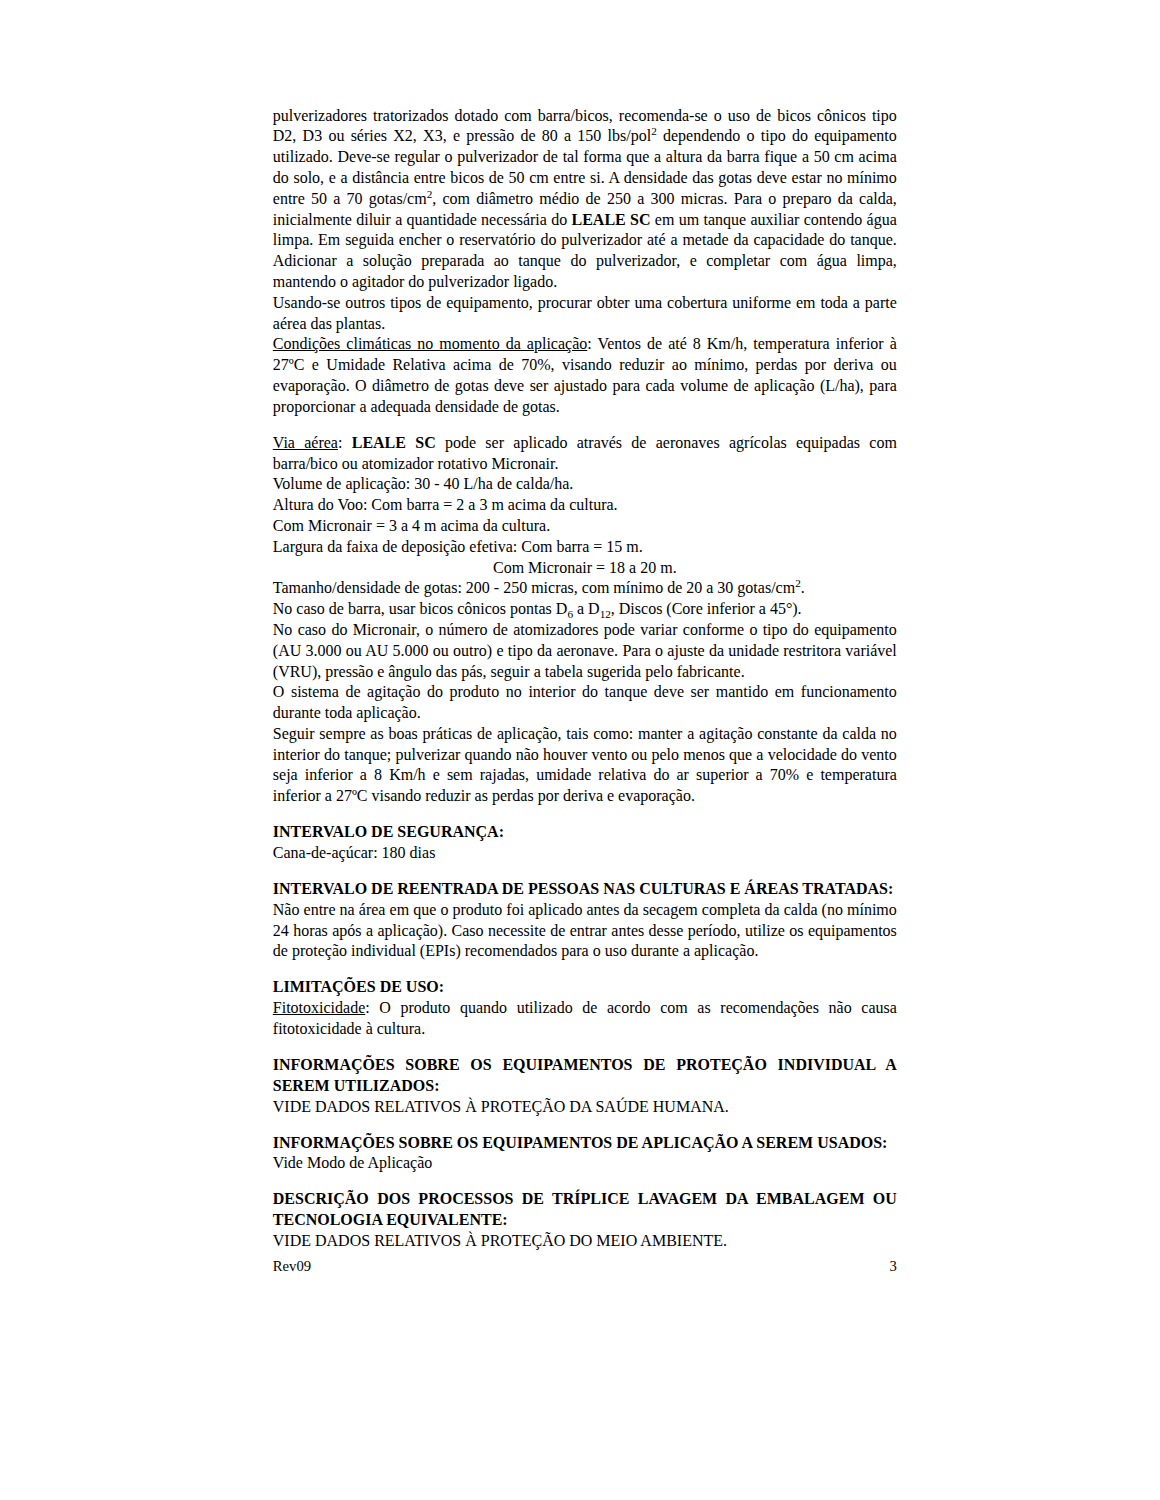pulverizadores tratorizados dotado com barra/bicos, recomenda-se o uso de bicos cônicos tipo D2, D3 ou séries X2, X3, e pressão de 80 a 150 lbs/pol2 dependendo o tipo do equipamento utilizado. Deve-se regular o pulverizador de tal forma que a altura da barra fique a 50 cm acima do solo, e a distância entre bicos de 50 cm entre si. A densidade das gotas deve estar no mínimo entre 50 a 70 gotas/cm2, com diâmetro médio de 250 a 300 micras. Para o preparo da calda, inicialmente diluir a quantidade necessária do LEALE SC em um tanque auxiliar contendo água limpa. Em seguida encher o reservatório do pulverizador até a metade da capacidade do tanque. Adicionar a solução preparada ao tanque do pulverizador, e completar com água limpa, mantendo o agitador do pulverizador ligado.
Usando-se outros tipos de equipamento, procurar obter uma cobertura uniforme em toda a parte aérea das plantas.
Condições climáticas no momento da aplicação: Ventos de até 8 Km/h, temperatura inferior à 27ºC e Umidade Relativa acima de 70%, visando reduzir ao mínimo, perdas por deriva ou evaporação. O diâmetro de gotas deve ser ajustado para cada volume de aplicação (L/ha), para proporcionar a adequada densidade de gotas.
Via aérea: LEALE SC pode ser aplicado através de aeronaves agrícolas equipadas com barra/bico ou atomizador rotativo Micronair.
Volume de aplicação: 30 - 40 L/ha de calda/ha.
Altura do Voo: Com barra = 2 a 3 m acima da cultura.
Com Micronair = 3 a 4 m acima da cultura.
Largura da faixa de deposição efetiva: Com barra = 15 m.
Com Micronair = 18 a 20 m.
Tamanho/densidade de gotas: 200 - 250 micras, com mínimo de 20 a 30 gotas/cm2.
No caso de barra, usar bicos cônicos pontas D6 a D12, Discos (Core inferior a 45°).
No caso do Micronair, o número de atomizadores pode variar conforme o tipo do equipamento (AU 3.000 ou AU 5.000 ou outro) e tipo da aeronave. Para o ajuste da unidade restritora variável (VRU), pressão e ângulo das pás, seguir a tabela sugerida pelo fabricante.
O sistema de agitação do produto no interior do tanque deve ser mantido em funcionamento durante toda aplicação.
Seguir sempre as boas práticas de aplicação, tais como: manter a agitação constante da calda no interior do tanque; pulverizar quando não houver vento ou pelo menos que a velocidade do vento seja inferior a 8 Km/h e sem rajadas, umidade relativa do ar superior a 70% e temperatura inferior a 27ºC visando reduzir as perdas por deriva e evaporação.
INTERVALO DE SEGURANÇA:
Cana-de-açúcar: 180 dias
INTERVALO DE REENTRADA DE PESSOAS NAS CULTURAS E ÁREAS TRATADAS:
Não entre na área em que o produto foi aplicado antes da secagem completa da calda (no mínimo 24 horas após a aplicação). Caso necessite de entrar antes desse período, utilize os equipamentos de proteção individual (EPIs) recomendados para o uso durante a aplicação.
LIMITAÇÕES DE USO:
Fitotoxicidade: O produto quando utilizado de acordo com as recomendações não causa fitotoxicidade à cultura.
INFORMAÇÕES SOBRE OS EQUIPAMENTOS DE PROTEÇÃO INDIVIDUAL A SEREM UTILIZADOS:
VIDE DADOS RELATIVOS À PROTEÇÃO DA SAÚDE HUMANA.
INFORMAÇÕES SOBRE OS EQUIPAMENTOS DE APLICAÇÃO A SEREM USADOS:
Vide Modo de Aplicação
DESCRIÇÃO DOS PROCESSOS DE TRÍPLICE LAVAGEM DA EMBALAGEM OU TECNOLOGIA EQUIVALENTE:
VIDE DADOS RELATIVOS À PROTEÇÃO DO MEIO AMBIENTE.
Rev09 3